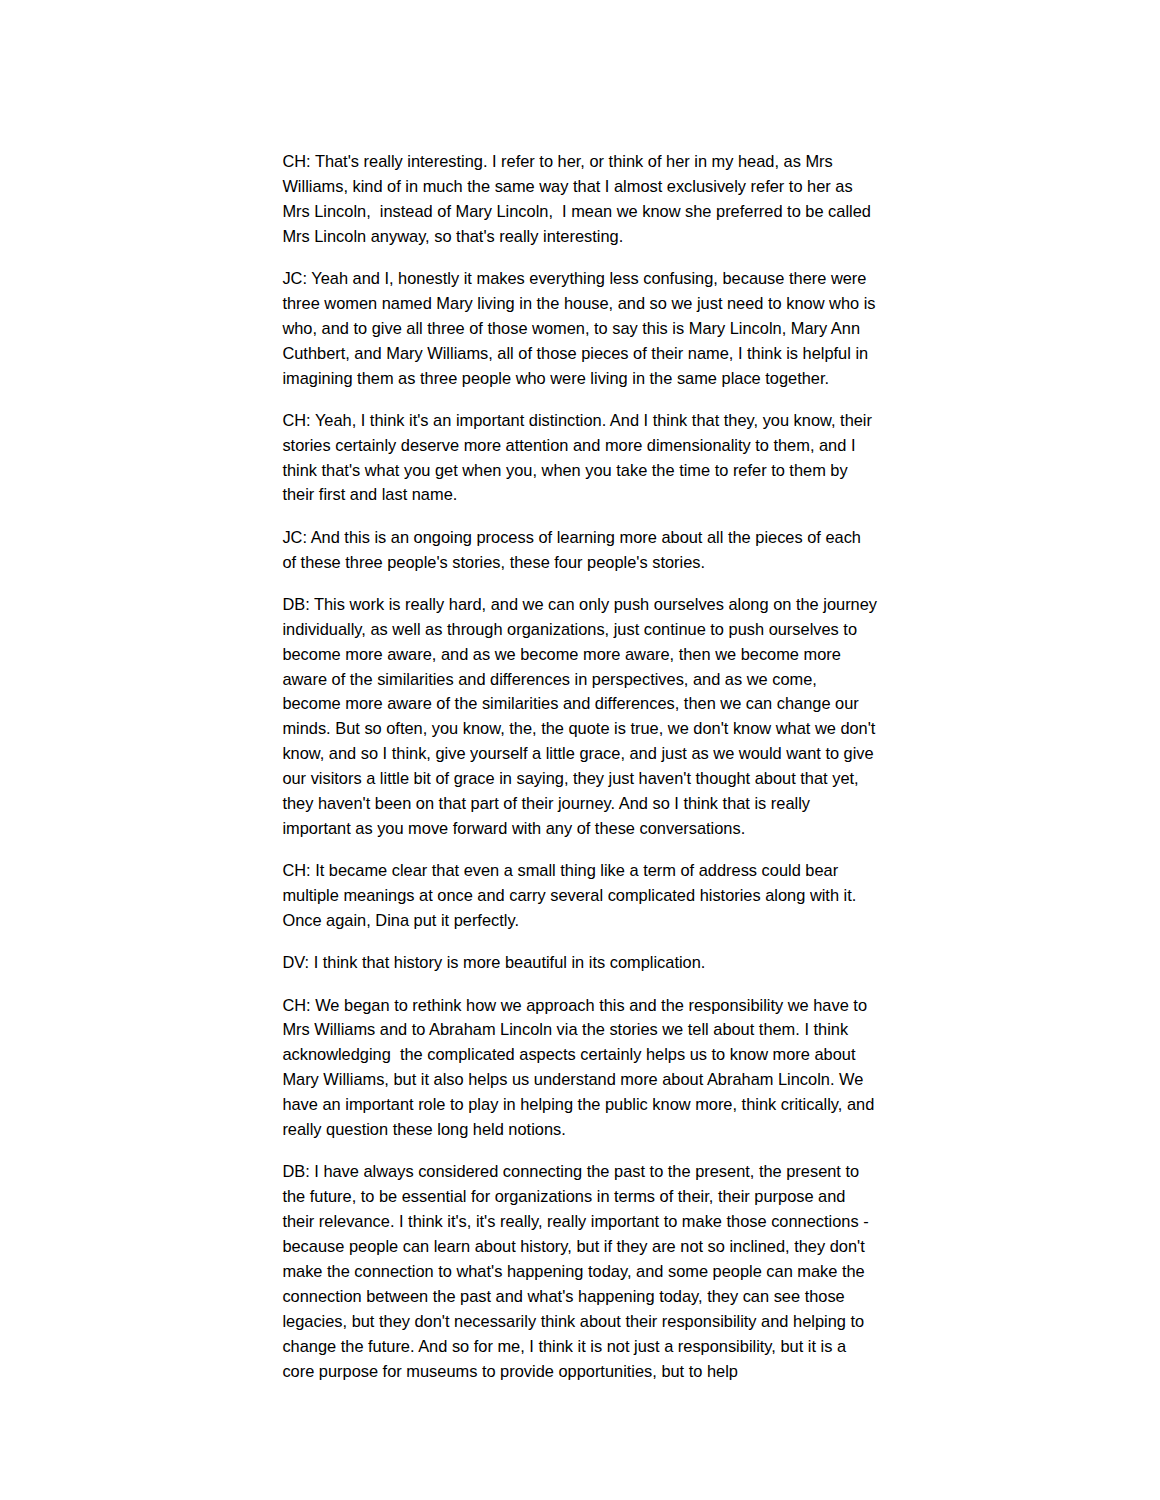CH: That's really interesting. I refer to her, or think of her in my head, as Mrs Williams, kind of in much the same way that I almost exclusively refer to her as Mrs Lincoln, instead of Mary Lincoln, I mean we know she preferred to be called Mrs Lincoln anyway, so that's really interesting.
JC: Yeah and I, honestly it makes everything less confusing, because there were three women named Mary living in the house, and so we just need to know who is who, and to give all three of those women, to say this is Mary Lincoln, Mary Ann Cuthbert, and Mary Williams, all of those pieces of their name, I think is helpful in imagining them as three people who were living in the same place together.
CH: Yeah, I think it's an important distinction. And I think that they, you know, their stories certainly deserve more attention and more dimensionality to them, and I think that's what you get when you, when you take the time to refer to them by their first and last name.
JC: And this is an ongoing process of learning more about all the pieces of each of these three people's stories, these four people's stories.
DB: This work is really hard, and we can only push ourselves along on the journey individually, as well as through organizations, just continue to push ourselves to become more aware, and as we become more aware, then we become more aware of the similarities and differences in perspectives, and as we come, become more aware of the similarities and differences, then we can change our minds. But so often, you know, the, the quote is true, we don't know what we don't know, and so I think, give yourself a little grace, and just as we would want to give our visitors a little bit of grace in saying, they just haven't thought about that yet, they haven't been on that part of their journey. And so I think that is really important as you move forward with any of these conversations.
CH: It became clear that even a small thing like a term of address could bear multiple meanings at once and carry several complicated histories along with it. Once again, Dina put it perfectly.
DV: I think that history is more beautiful in its complication.
CH: We began to rethink how we approach this and the responsibility we have to Mrs Williams and to Abraham Lincoln via the stories we tell about them. I think acknowledging the complicated aspects certainly helps us to know more about Mary Williams, but it also helps us understand more about Abraham Lincoln. We have an important role to play in helping the public know more, think critically, and really question these long held notions.
DB: I have always considered connecting the past to the present, the present to the future, to be essential for organizations in terms of their, their purpose and their relevance. I think it's, it's really, really important to make those connections - because people can learn about history, but if they are not so inclined, they don't make the connection to what's happening today, and some people can make the connection between the past and what's happening today, they can see those legacies, but they don't necessarily think about their responsibility and helping to change the future. And so for me, I think it is not just a responsibility, but it is a core purpose for museums to provide opportunities, but to help